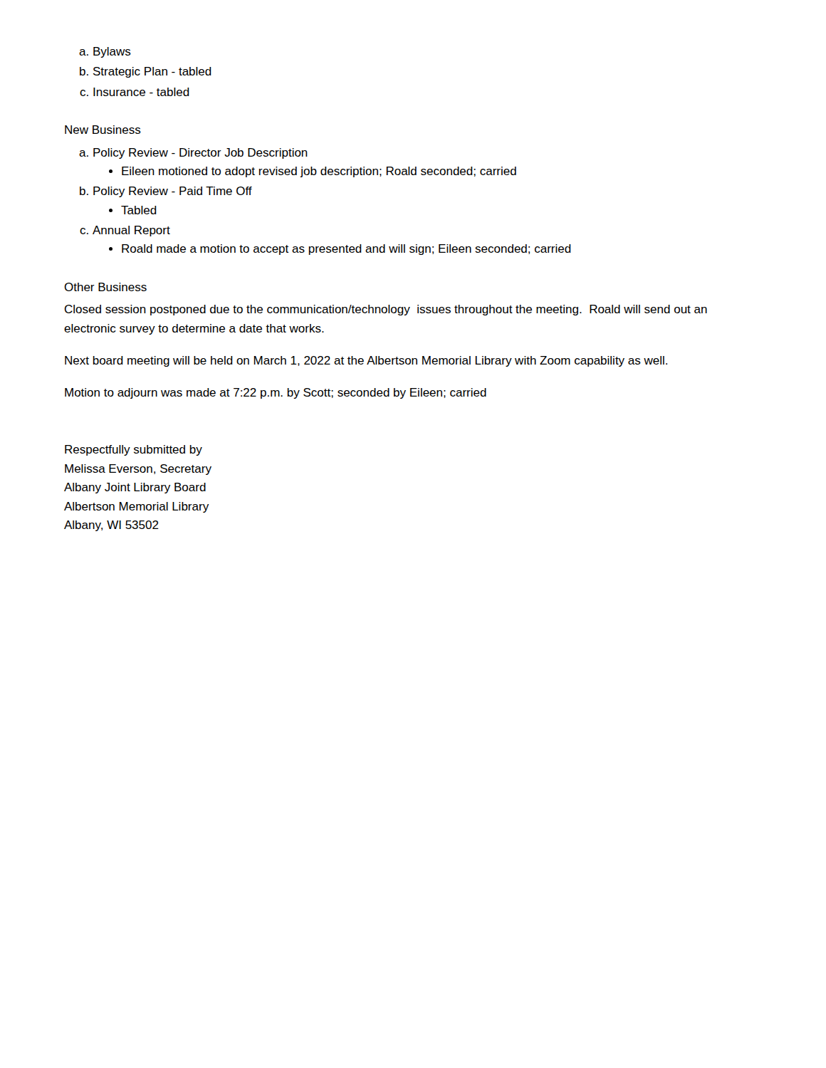Bylaws
Strategic Plan - tabled
Insurance - tabled
New Business
Policy Review - Director Job Description
Eileen motioned to adopt revised job description; Roald seconded; carried
Policy Review - Paid Time Off
Tabled
Annual Report
Roald made a motion to accept as presented and will sign; Eileen seconded; carried
Other Business
Closed session postponed due to the communication/technology issues throughout the meeting. Roald will send out an electronic survey to determine a date that works.
Next board meeting will be held on March 1, 2022 at the Albertson Memorial Library with Zoom capability as well.
Motion to adjourn was made at 7:22 p.m. by Scott; seconded by Eileen; carried
Respectfully submitted by
Melissa Everson, Secretary
Albany Joint Library Board
Albertson Memorial Library
Albany, WI 53502